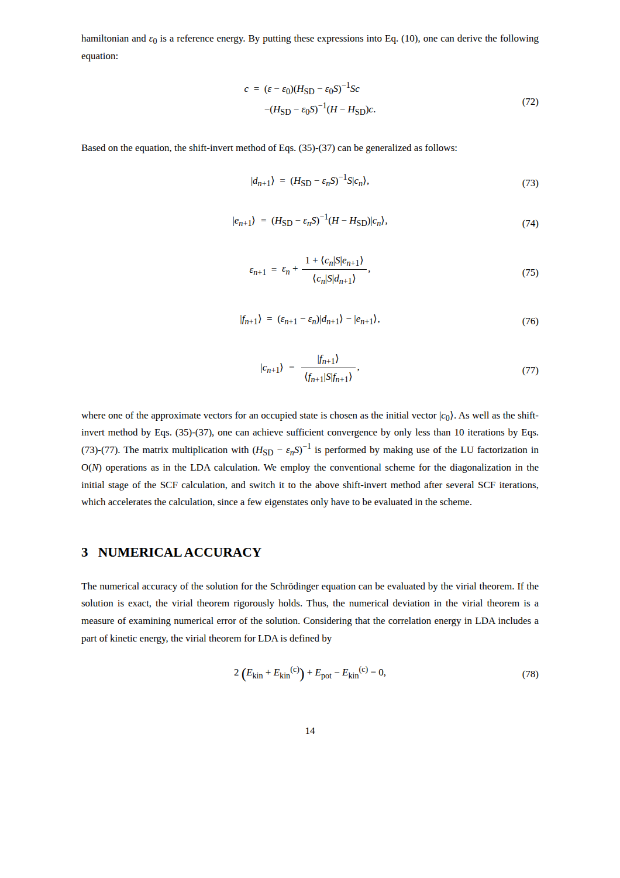hamiltonian and ε0 is a reference energy. By putting these expressions into Eq. (10), one can derive the following equation:
| c | = | ( ε − ε 0 )( H SD − ε 0 S ) −1 Sc |
| | | −( H SD − ε 0 S ) −1 ( H − H SD ) c . |
(72)
Based on the equation, the shift-invert method of Eqs. (35)-(37) can be generalized as follows:
| / d n +1 ⟩ | = | ( H SD − ε n S ) −1 S / c n ⟩, |
(73)
| / e n +1 ⟩ | = | ( H SD − ε n S ) −1 ( H − H SD )/ c n ⟩, |
(74)
| ε n +1 | = | ε n + 1 + ⟨ c n / S / e n +1 ⟩ ⟨ c n / S / d n +1 ⟩ , |
(75)
| / f n +1 ⟩ | = | ( ε n +1 − ε n )/ d n +1 ⟩ − / e n +1 ⟩, |
(76)
| / c n +1 ⟩ | = | / f n +1 ⟩ ⟨ f n +1 / S / f n +1 ⟩ , |
(77)
where one of the approximate vectors for an occupied state is chosen as the initial vector |c0⟩. As well as the shift-invert method by Eqs. (35)-(37), one can achieve sufficient convergence by only less than 10 iterations by Eqs. (73)-(77). The matrix multiplication with (HSD − εnS)−1 is performed by making use of the LU factorization in O(N) operations as in the LDA calculation. We employ the conventional scheme for the diagonalization in the initial stage of the SCF calculation, and switch it to the above shift-invert method after several SCF iterations, which accelerates the calculation, since a few eigenstates only have to be evaluated in the scheme.
3 NUMERICAL ACCURACY
The numerical accuracy of the solution for the Schrödinger equation can be evaluated by the virial theorem. If the solution is exact, the virial theorem rigorously holds. Thus, the numerical deviation in the virial theorem is a measure of examining numerical error of the solution. Considering that the correlation energy in LDA includes a part of kinetic energy, the virial theorem for LDA is defined by
2 (Ekin + Ekin(c)) + Epot − Ekin(c) = 0,
(78)
14